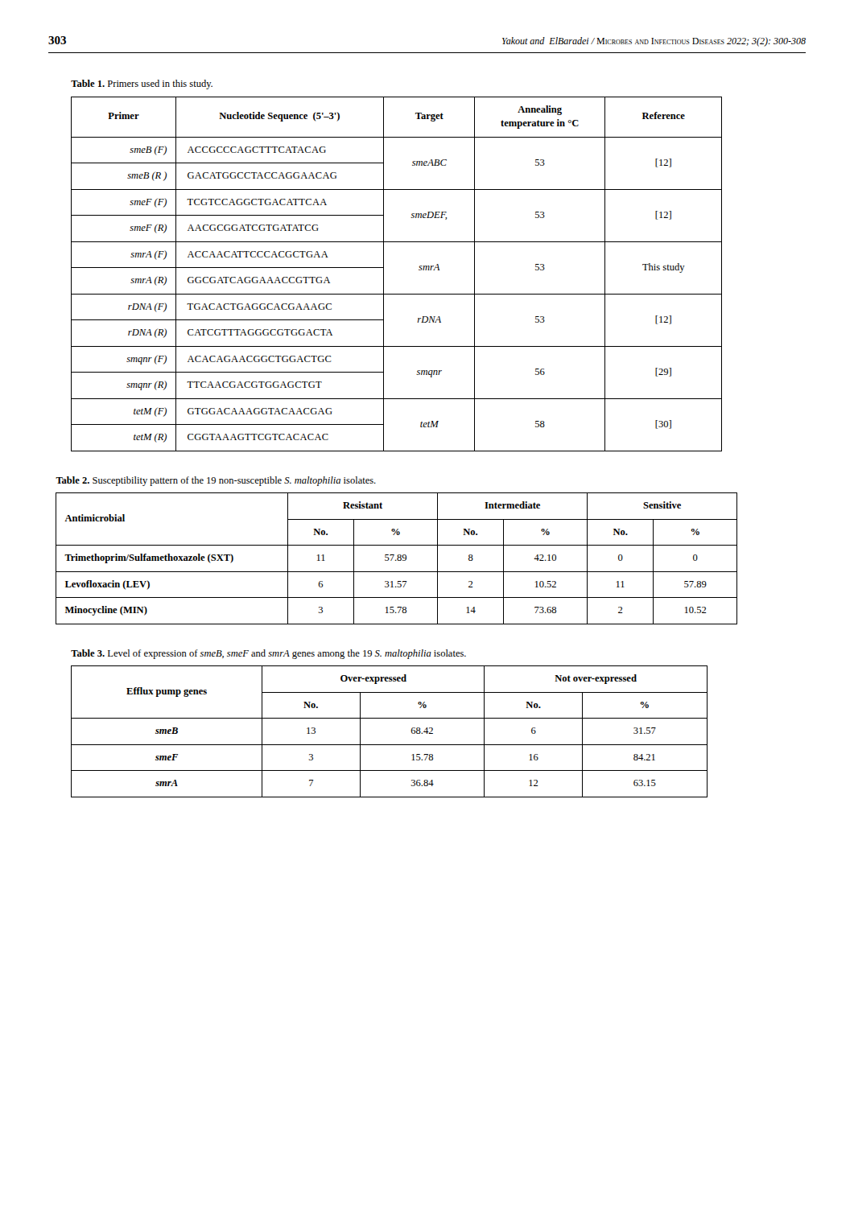303
Yakout and ElBaradei / Microbes and Infectious Diseases 2022; 3(2): 300-308
Table 1. Primers used in this study.
| Primer | Nucleotide Sequence (5'–3') | Target | Annealing temperature in °C | Reference |
| --- | --- | --- | --- | --- |
| smeB (F) | ACCGCCCAGCTTTCATACAG | smeABC | 53 | [12] |
| smeB (R ) | GACATGGCCTACCAGGAACAG |
| smeF (F) | TCGTCCAGGCTGACATTCAA | smeDEF, | 53 | [12] |
| smeF (R) | AACGCGGATCGTGATATCG |
| smrA (F) | ACCAACATTCCCACGCTGAA | smrA | 53 | This study |
| smrA (R) | GGCGATCAGGAAACCGTTGA |
| rDNA (F) | TGACACTGAGGCACGAAAGC | rDNA | 53 | [12] |
| rDNA (R) | CATCGTTTAGGGCGTGGACTA |
| smqnr (F) | ACACAGAACGGCTGGACTGC | smqnr | 56 | [29] |
| smqnr (R) | TTCAACGACGTGGAGCTGT |
| tetM (F) | GTGGACAAAGGTACAACGAG | tetM | 58 | [30] |
| tetM (R) | CGGTAAAGTTCGTCACACAC |
Table 2. Susceptibility pattern of the 19 non-susceptible S. maltophilia isolates.
| Antimicrobial | Resistant | Intermediate | Sensitive |
| --- | --- | --- | --- |
| No. | % | No. | % | No. | % |
| Trimethoprim/Sulfamethoxazole (SXT) | 11 | 57.89 | 8 | 42.10 | 0 | 0 |
| Levofloxacin (LEV) | 6 | 31.57 | 2 | 10.52 | 11 | 57.89 |
| Minocycline (MIN) | 3 | 15.78 | 14 | 73.68 | 2 | 10.52 |
Table 3. Level of expression of smeB, smeF and smrA genes among the 19 S. maltophilia isolates.
| Efflux pump genes | Over-expressed | Not over-expressed |
| --- | --- | --- |
| No. | % | No. | % |
| smeB | 13 | 68.42 | 6 | 31.57 |
| smeF | 3 | 15.78 | 16 | 84.21 |
| smrA | 7 | 36.84 | 12 | 63.15 |